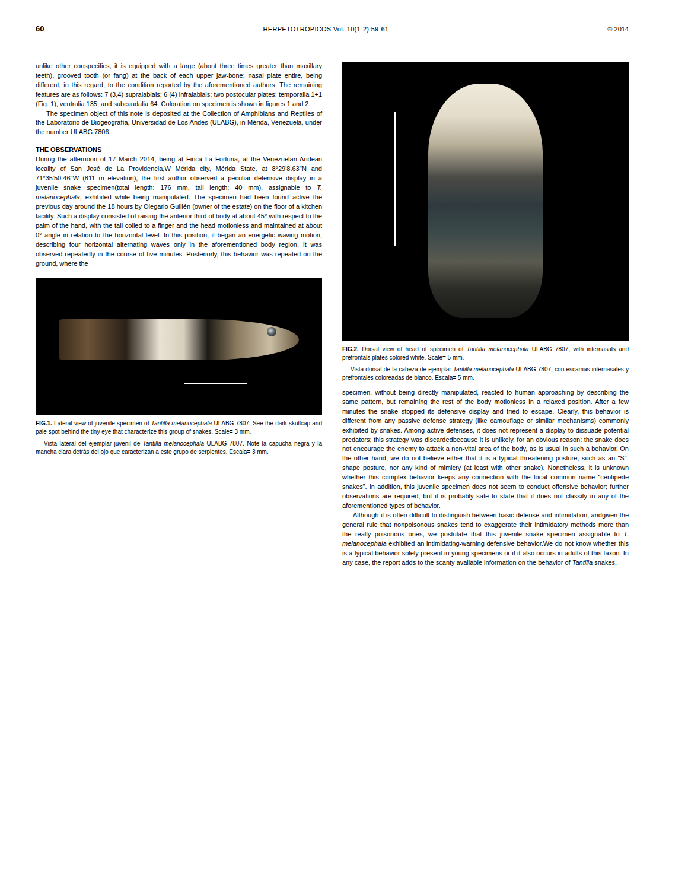60
HERPETOTROPICOS Vol. 10(1-2):59-61
© 2014
unlike other conspecifics, it is equipped with a large (about three times greater than maxillary teeth), grooved tooth (or fang) at the back of each upper jaw-bone; nasal plate entire, being different, in this regard, to the condition reported by the aforementioned authors. The remaining features are as follows: 7 (3,4) supralabials; 6 (4) infralabials; two postocular plates; temporalia 1+1 (Fig. 1), ventralia 135; and subcaudalia 64. Coloration on specimen is shown in figures 1 and 2.
The specimen object of this note is deposited at the Collection of Amphibians and Reptiles of the Laboratorio de Biogeografía, Universidad de Los Andes (ULABG), in Mérida, Venezuela, under the number ULABG 7806.
The observations
During the afternoon of 17 March 2014, being at Finca La Fortuna, at the Venezuelan Andean locality of San José de La Providencia,W Mérida city, Mérida State, at 8°29'8.63''N and 71°35'50.46''W (811 m elevation), the first author observed a peculiar defensive display in a juvenile snake specimen(total length: 176 mm, tail length: 40 mm), assignable to T. melanocephala, exhibited while being manipulated. The specimen had been found active the previous day around the 18 hours by Olegario Guillén (owner of the estate) on the floor of a kitchen facility. Such a display consisted of raising the anterior third of body at about 45° with respect to the palm of the hand, with the tail coiled to a finger and the head motionless and maintained at about 0° angle in relation to the horizontal level. In this position, it began an energetic waving motion, describing four horizontal alternating waves only in the aforementioned body region. It was observed repeatedly in the course of five minutes. Posteriorly, this behavior was repeated on the ground, where the
FIG.1. Lateral view of juvenile specimen of Tantilla melanocephala ULABG 7807. See the dark skullcap and pale spot behind the tiny eye that characterize this group of snakes. Scale= 3 mm. Vista lateral del ejemplar juvenil de Tantilla melanocephala ULABG 7807. Note la capucha negra y la mancha clara detrás del ojo que caracterizan a este grupo de serpientes. Escala= 3 mm.
FIG.2. Dorsal view of head of specimen of Tantilla melanocephala ULABG 7807, with internasals and prefrontals plates colored white. Scale= 5 mm. Vista dorsal de la cabeza de ejemplar Tantilla melanocephala ULABG 7807, con escamas internasales y prefrontales coloreadas de blanco. Escala= 5 mm.
specimen, without being directly manipulated, reacted to human approaching by describing the same pattern, but remaining the rest of the body motionless in a relaxed position. After a few minutes the snake stopped its defensive display and tried to escape. Clearly, this behavior is different from any passive defense strategy (like camouflage or similar mechanisms) commonly exhibited by snakes. Among active defenses, it does not represent a display to dissuade potential predators; this strategy was discardedbecause it is unlikely, for an obvious reason: the snake does not encourage the enemy to attack a non-vital area of the body, as is usual in such a behavior. On the other hand, we do not believe either that it is a typical threatening posture, such as an “S”-shape posture, nor any kind of mimicry (at least with other snake). Nonetheless, it is unknown whether this complex behavior keeps any connection with the local common name “centipede snakes”. In addition, this juvenile specimen does not seem to conduct offensive behavior; further observations are required, but it is probably safe to state that it does not classify in any of the aforementioned types of behavior.
Although it is often difficult to distinguish between basic defense and intimidation, andgiven the general rule that nonpoisonous snakes tend to exaggerate their intimidatory methods more than the really poisonous ones, we postulate that this juvenile snake specimen assignable to T. melanocephala exhibited an intimidating-warning defensive behavior.We do not know whether this is a typical behavior solely present in young specimens or if it also occurs in adults of this taxon. In any case, the report adds to the scanty available information on the behavior of Tantilla snakes.